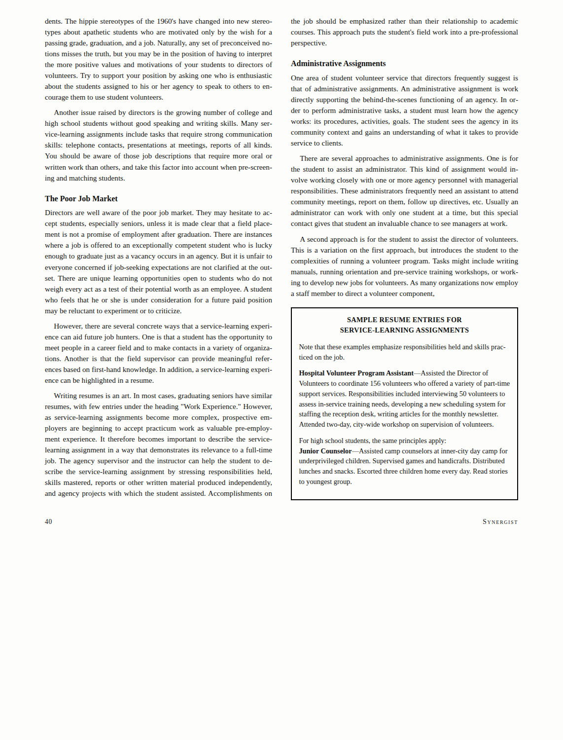dents. The hippie stereotypes of the 1960's have changed into new stereotypes about apathetic students who are motivated only by the wish for a passing grade, graduation, and a job. Naturally, any set of preconceived notions misses the truth, but you may be in the position of having to interpret the more positive values and motivations of your students to directors of volunteers. Try to support your position by asking one who is enthusiastic about the students assigned to his or her agency to speak to others to encourage them to use student volunteers.
Another issue raised by directors is the growing number of college and high school students without good speaking and writing skills. Many service-learning assignments include tasks that require strong communication skills: telephone contacts, presentations at meetings, reports of all kinds. You should be aware of those job descriptions that require more oral or written work than others, and take this factor into account when pre-screening and matching students.
The Poor Job Market
Directors are well aware of the poor job market. They may hesitate to accept students, especially seniors, unless it is made clear that a field placement is not a promise of employment after graduation. There are instances where a job is offered to an exceptionally competent student who is lucky enough to graduate just as a vacancy occurs in an agency. But it is unfair to everyone concerned if job-seeking expectations are not clarified at the outset. There are unique learning opportunities open to students who do not weigh every act as a test of their potential worth as an employee. A student who feels that he or she is under consideration for a future paid position may be reluctant to experiment or to criticize.
However, there are several concrete ways that a service-learning experience can aid future job hunters. One is that a student has the opportunity to meet people in a career field and to make contacts in a variety of organizations. Another is that the field supervisor can provide meaningful references based on first-hand knowledge. In addition, a service-learning experience can be highlighted in a resume.
Writing resumes is an art. In most cases, graduating seniors have similar resumes, with few entries under the heading "Work Experience." However, as service-learning assignments become more complex, prospective employers are beginning to accept practicum work as valuable pre-employment experience. It therefore becomes important to describe the service-learning assignment in a way that demonstrates its relevance to a full-time job. The agency supervisor and the instructor can help the student to describe the service-learning assignment by stressing responsibilities held, skills mastered, reports or other written material produced independently, and agency projects with which the student assisted. Accomplishments on the job should be emphasized rather than their relationship to academic courses. This approach puts the student's field work into a pre-professional perspective.
Administrative Assignments
One area of student volunteer service that directors frequently suggest is that of administrative assignments. An administrative assignment is work directly supporting the behind-the-scenes functioning of an agency. In order to perform administrative tasks, a student must learn how the agency works: its procedures, activities, goals. The student sees the agency in its community context and gains an understanding of what it takes to provide service to clients.
There are several approaches to administrative assignments. One is for the student to assist an administrator. This kind of assignment would involve working closely with one or more agency personnel with managerial responsibilities. These administrators frequently need an assistant to attend community meetings, report on them, follow up directives, etc. Usually an administrator can work with only one student at a time, but this special contact gives that student an invaluable chance to see managers at work.
A second approach is for the student to assist the director of volunteers. This is a variation on the first approach, but introduces the student to the complexities of running a volunteer program. Tasks might include writing manuals, running orientation and pre-service training workshops, or working to develop new jobs for volunteers. As many organizations now employ a staff member to direct a volunteer component,
SAMPLE RESUME ENTRIES FOR
SERVICE-LEARNING ASSIGNMENTS
Note that these examples emphasize responsibilities held and skills practiced on the job.
Hospital Volunteer Program Assistant—Assisted the Director of Volunteers to coordinate 156 volunteers who offered a variety of part-time support services. Responsibilities included interviewing 50 volunteers to assess in-service training needs, developing a new scheduling system for staffing the reception desk, writing articles for the monthly newsletter. Attended two-day, city-wide workshop on supervision of volunteers.
For high school students, the same principles apply:
Junior Counselor—Assisted camp counselors at inner-city day camp for underprivileged children. Supervised games and handicrafts. Distributed lunches and snacks. Escorted three children home every day. Read stories to youngest group.
40 Synergist